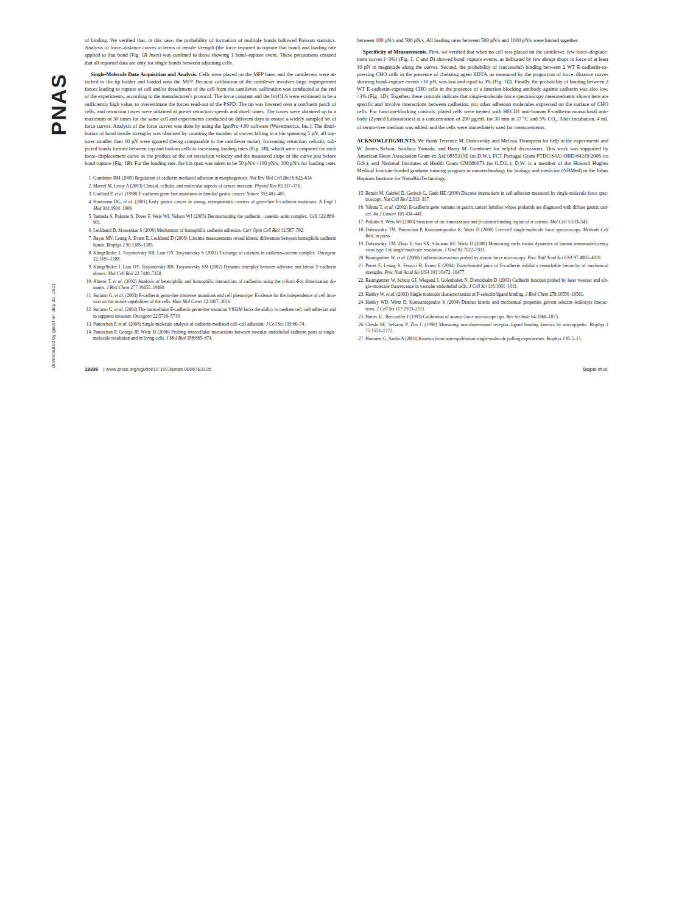PNAS
Downloaded by guest on July 30, 2021
of binding. We verified that, in this case, the probability of formation of multiple bonds followed Poisson statistics. Analysis of force–distance curves in terms of tensile strength (the force required to rupture that bond) and loading rate applied to that bond (Fig. 1B Inset) was confined to those showing 1 bond–rupture event. These precautions ensured that all reported data are only for single bonds between adjoining cells.
Single-Molecule Data Acquisition and Analysis. Cells were placed on the MFP base, and the cantilevers were attached to the tip holder and loaded onto the MFP. Because calibration of the cantilever involves large impingement forces leading to rupture of cell and/or detachment of the cell from the cantilever, calibration was conducted at the end of the experiments, according to the manufacturer's protocol. The force constant and the InvOLS were estimated to be a sufficiently high value, to overestimate the forces read-out of the PSPD. The tip was lowered over a confluent patch of cells, and retraction traces were obtained at preset retraction speeds and dwell times. The traces were obtained up to a maximum of 30 times for the same cell and experiments conducted on different days to ensure a widely sampled set of force curves. Analysis of the force curves was done by using the IgorPro 4.09 software (Wavemetrics, Inc.). The distribution of bond tensile strengths was obtained by counting the number of curves falling in a bin spanning 5 pN; all ruptures smaller than 10 pN were ignored (being comparable to the cantilever noise). Increasing retraction velocity subjected bonds formed between top and bottom cells to increasing loading rates (Fig. 3B), which were computed for each force–displacement curve as the product of the set retraction velocity and the measured slope of the curve just before bond rupture (Fig. 1B). For the loading rate, the bin span was taken to be 50 pN/s <100 pN/s, 100 pN/s for loading rates
Gumbiner BM (2005) Regulation of cadherin-mediated adhesion in morphogenesis. Nat Rev Mol Cell Biol 6:622–634.
Mareel M, Leroy A (2003) Clinical, cellular, and molecular aspects of cancer invasion. Physiol Rev 83:337–376.
Guilford P, et al. (1998) E-cadherin germ-line mutations in familial gastric cancer. Nature 392:402–405.
Huntsman DG, et al. (2001) Early gastric cancer in young, asymptomatic carriers of germ-line E-cadherin mutations. N Engl J Med 344:1904–1909.
Yamada S, Pokutta S, Drees F, Weis WI, Nelson WJ (2005) Deconstructing the cadherin—catenin–actin complex. Cell 123:889–901.
Leckband D, Sivasankar S (2000) Mechanism of homophilic cadherin adhesion. Curr Opin Cell Biol 12:587–592.
Bayas MV, Leung A, Evans E, Leckband D (2006) Lifetime measurements reveal kinetic differences between homophilic cadherin bonds. Biophys J 90:1385–1395.
Klingelhofer J, Troyanovsky RB, Laur OY, Troyanovsky S (2003) Exchange of catenins in cadherin–catenin complex. Oncogene 22:1181–1188.
Klingelhofer J, Laur OY, Troyanovsky RB, Troyanovsky SM (2002) Dynamic interplay between adhesive and lateral E-cadherin dimers. Mol Cell Biol 22:7449–7458.
Ahrens T, et al. (2002) Analysis of heterophilic and homophilic interactions of cadherins using the c-Jun/c-Fos dimerization domains. J Biol Chem 277:19455–19460.
Suriano G, et al. (2003) E-cadherin germ-line missense mutations and cell phenotype: Evidence for the independence of cell invasion on the motile capabilities of the cells. Hum Mol Genet 12:3007–3016.
Suriano G, et al. (2003) The intracellular E-cadherin germ-line mutation V832M lacks the ability to mediate cell–cell adhesion and to suppress invasion. Oncogene 22:5716–5719.
Panorchan P, et al. (2006) Single-molecule analysis of cadherin-mediated cell–cell adhesion. J Cell Sci 119:66–74.
Panorchan P, George JP, Wirtz D (2006) Probing intercellular interactions between vascular endothelial cadherin pairs at single-molecule resolution and in living cells. J Mol Biol 358:665–674.
between 100 pN/s and 500 pN/s. All loading rates between 500 pN/s and 1000 pN/s were binned together.
Specificity of Measurements. First, we verified that when no cell was placed on the cantilever, few force–displacement curves (<3%) (Fig. 1, C and D) showed bond–rupture events, as indicated by few abrupt drops in force of at least 10 pN in magnitude along the curves. Second, the probability of (successful) binding between 2 WT E-cadherin-expressing CHO cells in the presence of chelating agent EDTA, as measured by the proportion of force–distance curves showing bond–rupture events >10 pN, was low and equal to 3% (Fig. 1D). Finally, the probability of binding between 2 WT E-cadherin-expressing CHO cells in the presence of a function-blocking antibody against cadherin was also low, <3% (Fig. 1D). Together, these controls indicate that single-molecule force spectroscopy measurements shown here are specific and involve interactions between cadherins, not other adhesion molecules expressed on the surface of CHO cells. For function-blocking controls, plated cells were treated with HECD1 anti-human E-cadherin monoclonal antibody (Zymed Laboratories) at a concentration of 200 μg/mL for 30 min at 37 °C and 5% CO2. After incubation, 4 mL of serum-free medium was added, and the cells were immediately used for measurements.
ACKNOWLEDGMENTS. We thank Terrence M. Dobrowsky and Melissa Thompson for help in the experiments and W. James Nelson, Soichiro Yamada, and Barry M. Gumbiner for helpful discussions. This work was supported by American Heart Association Grant-in-Aid 0855319E (to D.W.), FCT Portugal Grant PTDC/SAU-OBD/64319/2006 (to G.S.), and National Institutes of Health Grant GM080673 (to G.D.L.). D.W. is a member of the Howard Hughes Medical Institute-funded graduate training program in nanotechnology for biology and medicine (NBMed) in the Johns Hopkins Institute for NanoBioTechnology.
Benoit M, Gabriel D, Gerisch G, Gaub HE (2000) Discrete interactions in cell adhesion measured by single-molecule force spectroscopy. Nat Cell Biol 2:313–317.
Yabuta T, et al. (2002) E-cadherin gene variants in gastric cancer families whose probands are diagnosed with diffuse gastric cancer. Int J Cancer 101:434–441.
Pokutta S, Weis WI (2000) Structure of the dimerization and β-catenin-binding region of α-catenin. Mol Cell 5:533–543.
Dobrowsky TM, Panorchan P, Konstantopoulos K, Wirtz D (2008) Live-cell single-molecule force spectroscopy. Methods Cell Biol, in press.
Dobrowsky TM, Zhou Y, Sun SX, Siliciano RF, Wirtz D (2008) Monitoring early fusion dynamics of human immunodeficiency virus type 1 at single-molecule resolution. J Virol 82:7022–7033.
Baumgartner W, et al. (2000) Cadherin interaction probed by atomic force microscopy. Proc Natl Acad Sci USA 97:4005–4010.
Perret E, Leung A, Feracci H, Evans E (2004) Trans-bonded pairs of E-cadherin exhibit a remarkable hierarchy of mechanical strengths. Proc Natl Acad Sci USA 101:16472–16477.
Baumgartner W, Schutz GJ, Wiegand J, Golenhofen N, Drenckhahn D (2003) Cadherin function probed by laser tweezer and single-molecule fluorescence in vascular endothelial cells. J Cell Sci 116:1001–1011.
Hanley W, et al. (2003) Single molecule characterization of P-selectin/ligand binding. J Biol Chem 278:10556–10561.
Hanley WD, Wirtz D, Konstantopoulos K (2004) Distinct kinetic and mechanical properties govern selectin–leukocyte interactions. J Cell Sci 117:2503–2511.
Hutter JL, Beccoeffer J (1993) Calibration of atomic-force microscope tips. Rev Sci Instr 64:1868–1873.
Chesla SE, Selvaraj P, Zhu C (1998) Measuring two-dimensional receptor–ligand binding kinetics by micropipette. Biophys J 75:1553–1572.
Hummer G, Szabo A (2003) Kinetics from non-equilibrium single-molecule pulling experiments. Biophys J 85:5–15.
18336 | www.pnas.org/cgi/doi/10.1073/pnas.0806783105
Bajpai et al.